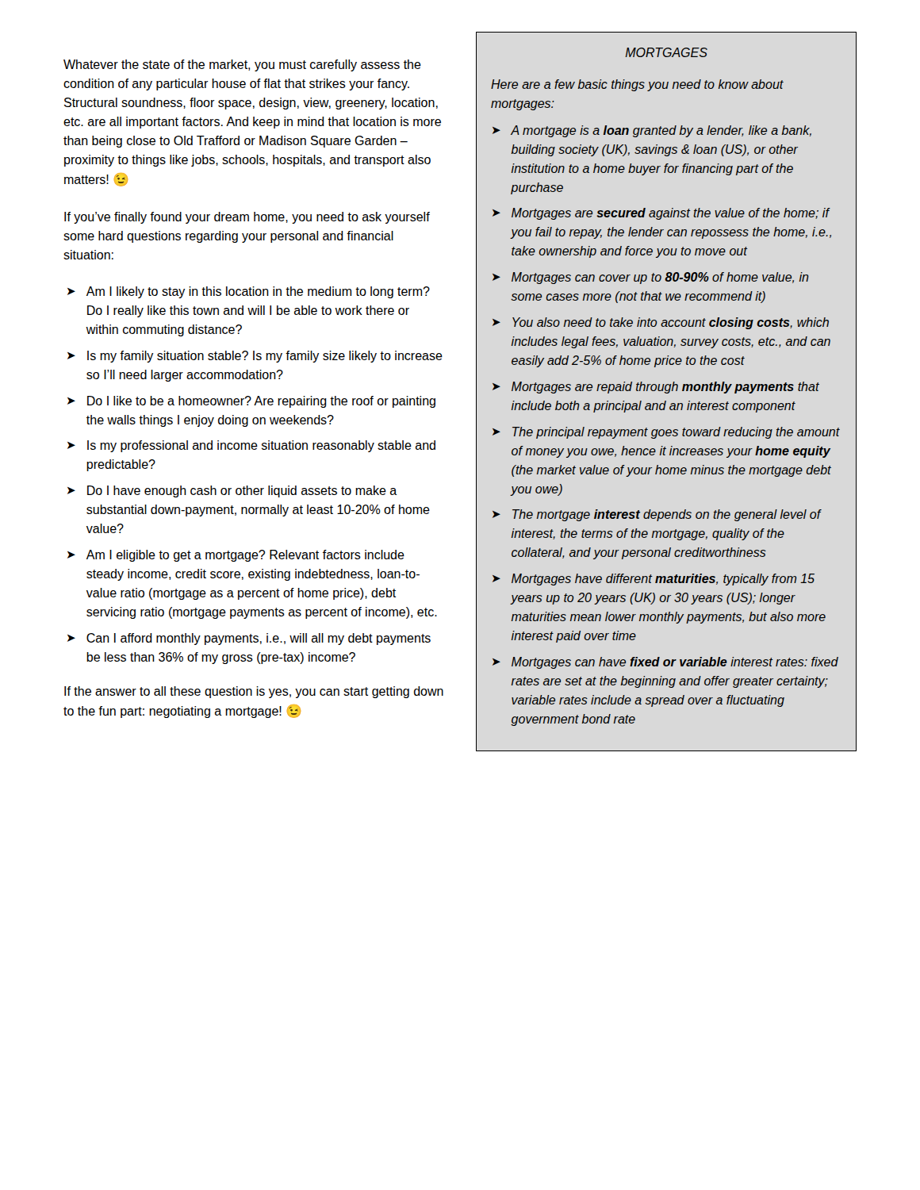Whatever the state of the market, you must carefully assess the condition of any particular house of flat that strikes your fancy. Structural soundness, floor space, design, view, greenery, location, etc. are all important factors. And keep in mind that location is more than being close to Old Trafford or Madison Square Garden – proximity to things like jobs, schools, hospitals, and transport also matters! 😉
If you’ve finally found your dream home, you need to ask yourself some hard questions regarding your personal and financial situation:
Am I likely to stay in this location in the medium to long term? Do I really like this town and will I be able to work there or within commuting distance?
Is my family situation stable? Is my family size likely to increase so I’ll need larger accommodation?
Do I like to be a homeowner? Are repairing the roof or painting the walls things I enjoy doing on weekends?
Is my professional and income situation reasonably stable and predictable?
Do I have enough cash or other liquid assets to make a substantial down-payment, normally at least 10-20% of home value?
Am I eligible to get a mortgage? Relevant factors include steady income, credit score, existing indebtedness, loan-to-value ratio (mortgage as a percent of home price), debt servicing ratio (mortgage payments as percent of income), etc.
Can I afford monthly payments, i.e., will all my debt payments be less than 36% of my gross (pre-tax) income?
If the answer to all these question is yes, you can start getting down to the fun part: negotiating a mortgage! 😉
MORTGAGES
Here are a few basic things you need to know about mortgages:
A mortgage is a loan granted by a lender, like a bank, building society (UK), savings & loan (US), or other institution to a home buyer for financing part of the purchase
Mortgages are secured against the value of the home; if you fail to repay, the lender can repossess the home, i.e., take ownership and force you to move out
Mortgages can cover up to 80-90% of home value, in some cases more (not that we recommend it)
You also need to take into account closing costs, which includes legal fees, valuation, survey costs, etc., and can easily add 2-5% of home price to the cost
Mortgages are repaid through monthly payments that include both a principal and an interest component
The principal repayment goes toward reducing the amount of money you owe, hence it increases your home equity (the market value of your home minus the mortgage debt you owe)
The mortgage interest depends on the general level of interest, the terms of the mortgage, quality of the collateral, and your personal creditworthiness
Mortgages have different maturities, typically from 15 years up to 20 years (UK) or 30 years (US); longer maturities mean lower monthly payments, but also more interest paid over time
Mortgages can have fixed or variable interest rates: fixed rates are set at the beginning and offer greater certainty; variable rates include a spread over a fluctuating government bond rate